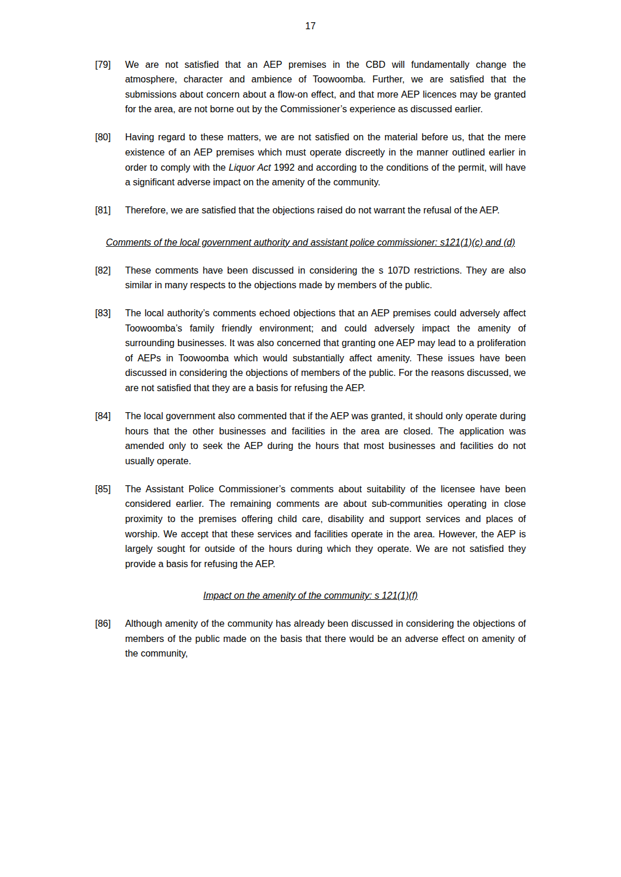17
[79] We are not satisfied that an AEP premises in the CBD will fundamentally change the atmosphere, character and ambience of Toowoomba. Further, we are satisfied that the submissions about concern about a flow-on effect, and that more AEP licences may be granted for the area, are not borne out by the Commissioner’s experience as discussed earlier.
[80] Having regard to these matters, we are not satisfied on the material before us, that the mere existence of an AEP premises which must operate discreetly in the manner outlined earlier in order to comply with the Liquor Act 1992 and according to the conditions of the permit, will have a significant adverse impact on the amenity of the community.
[81] Therefore, we are satisfied that the objections raised do not warrant the refusal of the AEP.
Comments of the local government authority and assistant police commissioner: s121(1)(c) and (d)
[82] These comments have been discussed in considering the s 107D restrictions. They are also similar in many respects to the objections made by members of the public.
[83] The local authority’s comments echoed objections that an AEP premises could adversely affect Toowoomba’s family friendly environment; and could adversely impact the amenity of surrounding businesses. It was also concerned that granting one AEP may lead to a proliferation of AEPs in Toowoomba which would substantially affect amenity. These issues have been discussed in considering the objections of members of the public. For the reasons discussed, we are not satisfied that they are a basis for refusing the AEP.
[84] The local government also commented that if the AEP was granted, it should only operate during hours that the other businesses and facilities in the area are closed. The application was amended only to seek the AEP during the hours that most businesses and facilities do not usually operate.
[85] The Assistant Police Commissioner’s comments about suitability of the licensee have been considered earlier. The remaining comments are about sub-communities operating in close proximity to the premises offering child care, disability and support services and places of worship. We accept that these services and facilities operate in the area. However, the AEP is largely sought for outside of the hours during which they operate. We are not satisfied they provide a basis for refusing the AEP.
Impact on the amenity of the community: s 121(1)(f)
[86] Although amenity of the community has already been discussed in considering the objections of members of the public made on the basis that there would be an adverse effect on amenity of the community,